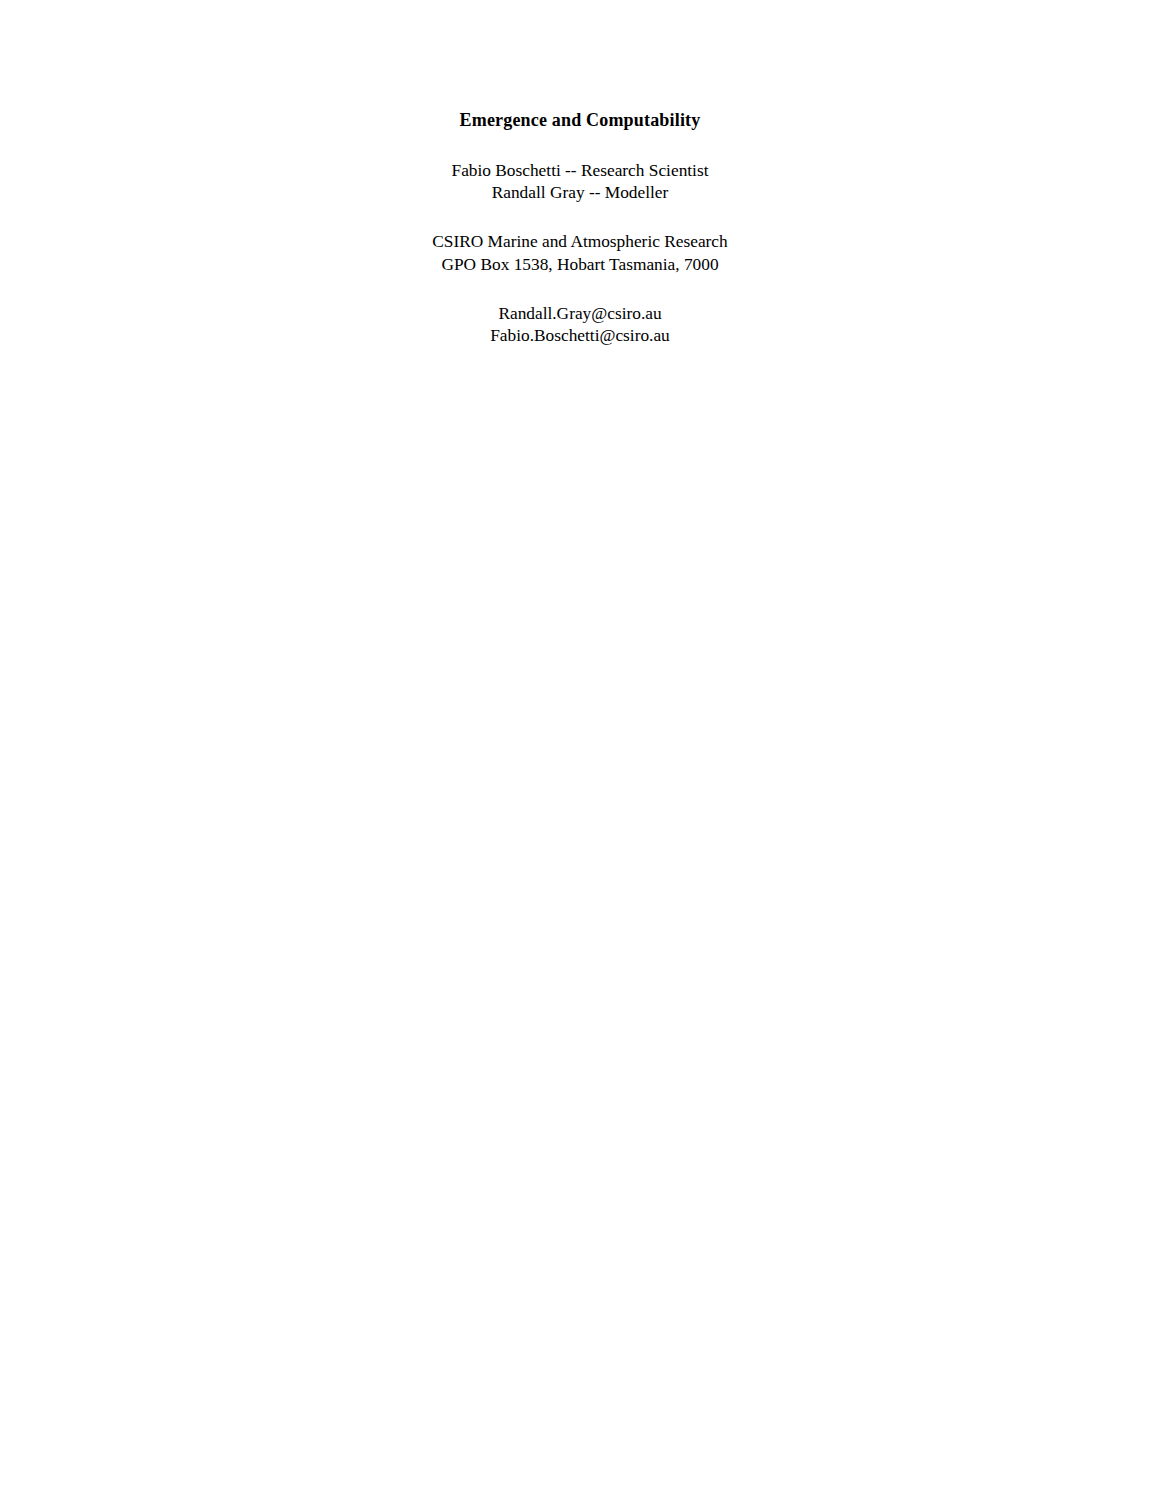Emergence and Computability
Fabio Boschetti -- Research Scientist
Randall Gray -- Modeller
CSIRO Marine and Atmospheric Research
GPO Box 1538, Hobart Tasmania, 7000
Randall.Gray@csiro.au
Fabio.Boschetti@csiro.au